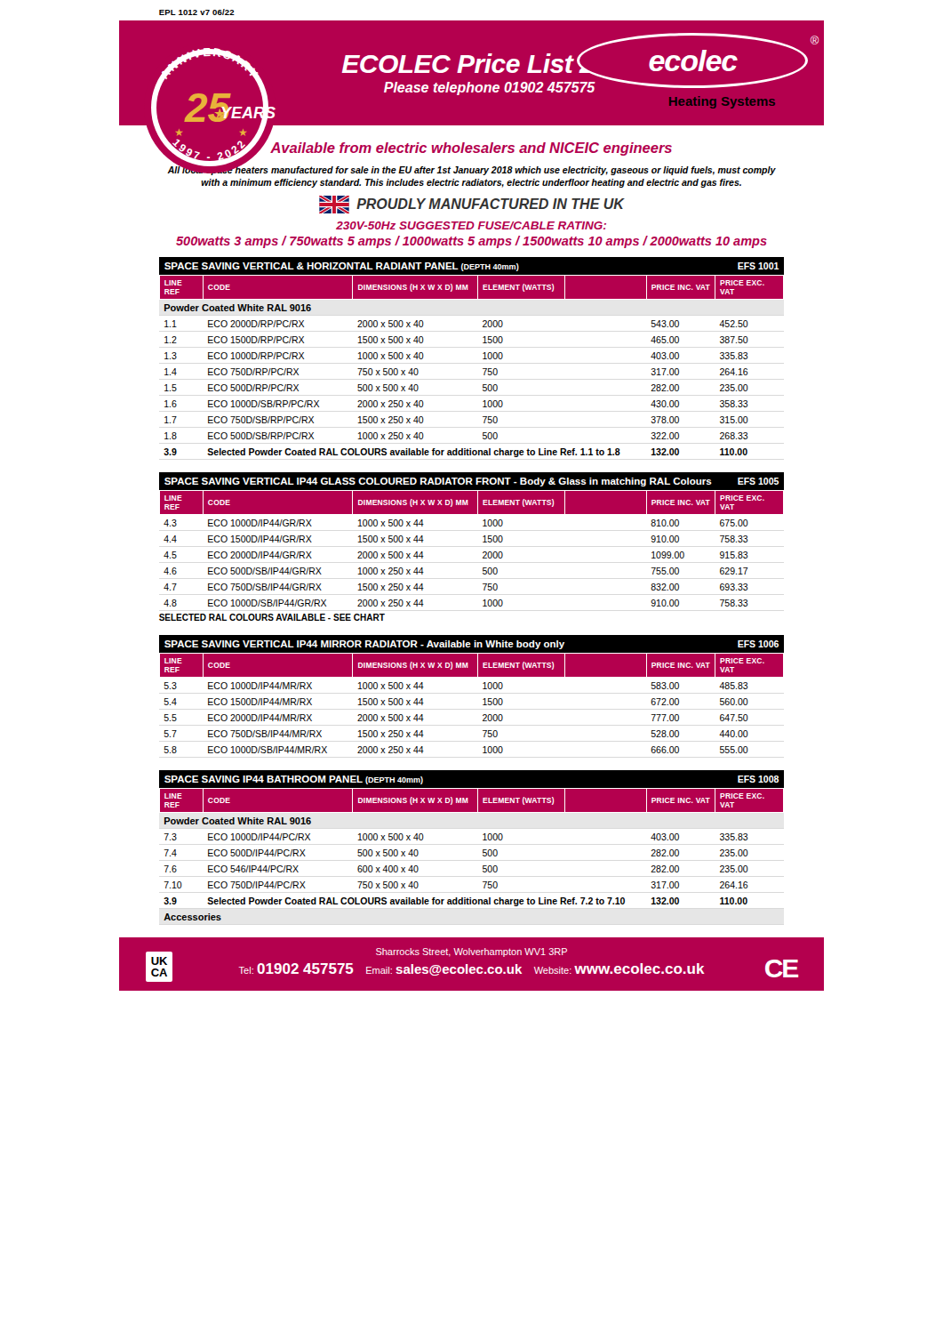EPL 1012 v7 06/22
ANNIVERSARY 1997 - 2022 25 YEARS ★ ★ ★
ECOLEC Price List 2022
Please telephone 01902 457575
ecolec®
Wireless Heating Systems
Available from electric wholesalers and NICEIC engineers
All local space heaters manufactured for sale in the EU after 1st January 2018 which use electricity, gaseous or liquid fuels, must comply with a minimum efficiency standard. This includes electric radiators, electric underfloor heating and electric and gas fires.
PROUDLY MANUFACTURED IN THE UK
230V-50Hz SUGGESTED FUSE/CABLE RATING:
500watts 3 amps / 750watts 5 amps / 1000watts 5 amps / 1500watts 10 amps / 2000watts 10 amps
SPACE SAVING VERTICAL & HORIZONTAL RADIANT PANEL (DEPTH 40mm) EFS 1001
| LINE REF | CODE | DIMENSIONS (H X W X D) MM | ELEMENT (WATTS) | | PRICE INC. VAT | PRICE EXC. VAT |
| --- | --- | --- | --- | --- | --- | --- |
| Powder Coated White RAL 9016 |
| 1.1 | ECO 2000D/RP/PC/RX | 2000 x 500 x 40 | 2000 | | 543.00 | 452.50 |
| 1.2 | ECO 1500D/RP/PC/RX | 1500 x 500 x 40 | 1500 | | 465.00 | 387.50 |
| 1.3 | ECO 1000D/RP/PC/RX | 1000 x 500 x 40 | 1000 | | 403.00 | 335.83 |
| 1.4 | ECO 750D/RP/PC/RX | 750 x 500 x 40 | 750 | | 317.00 | 264.16 |
| 1.5 | ECO 500D/RP/PC/RX | 500 x 500 x 40 | 500 | | 282.00 | 235.00 |
| 1.6 | ECO 1000D/SB/RP/PC/RX | 2000 x 250 x 40 | 1000 | | 430.00 | 358.33 |
| 1.7 | ECO 750D/SB/RP/PC/RX | 1500 x 250 x 40 | 750 | | 378.00 | 315.00 |
| 1.8 | ECO 500D/SB/RP/PC/RX | 1000 x 250 x 40 | 500 | | 322.00 | 268.33 |
| 3.9 | Selected Powder Coated RAL COLOURS available for additional charge to Line Ref. 1.1 to 1.8 | 132.00 | 110.00 |
SPACE SAVING VERTICAL IP44 GLASS COLOURED RADIATOR FRONT - Body & Glass in matching RAL Colours EFS 1005
| LINE REF | CODE | DIMENSIONS (H X W X D) MM | ELEMENT (WATTS) | | PRICE INC. VAT | PRICE EXC. VAT |
| --- | --- | --- | --- | --- | --- | --- |
| 4.3 | ECO 1000D/IP44/GR/RX | 1000 x 500 x 44 | 1000 | | 810.00 | 675.00 |
| 4.4 | ECO 1500D/IP44/GR/RX | 1500 x 500 x 44 | 1500 | | 910.00 | 758.33 |
| 4.5 | ECO 2000D/IP44/GR/RX | 2000 x 500 x 44 | 2000 | | 1099.00 | 915.83 |
| 4.6 | ECO 500D/SB/IP44/GR/RX | 1000 x 250 x 44 | 500 | | 755.00 | 629.17 |
| 4.7 | ECO 750D/SB/IP44/GR/RX | 1500 x 250 x 44 | 750 | | 832.00 | 693.33 |
| 4.8 | ECO 1000D/SB/IP44/GR/RX | 2000 x 250 x 44 | 1000 | | 910.00 | 758.33 |
SELECTED RAL COLOURS AVAILABLE - SEE CHART
SPACE SAVING VERTICAL IP44 MIRROR RADIATOR - Available in White body only EFS 1006
| LINE REF | CODE | DIMENSIONS (H X W X D) MM | ELEMENT (WATTS) | | PRICE INC. VAT | PRICE EXC. VAT |
| --- | --- | --- | --- | --- | --- | --- |
| 5.3 | ECO 1000D/IP44/MR/RX | 1000 x 500 x 44 | 1000 | | 583.00 | 485.83 |
| 5.4 | ECO 1500D/IP44/MR/RX | 1500 x 500 x 44 | 1500 | | 672.00 | 560.00 |
| 5.5 | ECO 2000D/IP44/MR/RX | 2000 x 500 x 44 | 2000 | | 777.00 | 647.50 |
| 5.7 | ECO 750D/SB/IP44/MR/RX | 1500 x 250 x 44 | 750 | | 528.00 | 440.00 |
| 5.8 | ECO 1000D/SB/IP44/MR/RX | 2000 x 250 x 44 | 1000 | | 666.00 | 555.00 |
SPACE SAVING IP44 BATHROOM PANEL (DEPTH 40mm) EFS 1008
| LINE REF | CODE | DIMENSIONS (H X W X D) MM | ELEMENT (WATTS) | | PRICE INC. VAT | PRICE EXC. VAT |
| --- | --- | --- | --- | --- | --- | --- |
| Powder Coated White RAL 9016 |
| 7.3 | ECO 1000D/IP44/PC/RX | 1000 x 500 x 40 | 1000 | | 403.00 | 335.83 |
| 7.4 | ECO 500D/IP44/PC/RX | 500 x 500 x 40 | 500 | | 282.00 | 235.00 |
| 7.6 | ECO 546/IP44/PC/RX | 600 x 400 x 40 | 500 | | 282.00 | 235.00 |
| 7.10 | ECO 750D/IP44/PC/RX | 750 x 500 x 40 | 750 | | 317.00 | 264.16 |
| 3.9 | Selected Powder Coated RAL COLOURS available for additional charge to Line Ref. 7.2 to 7.10 | 132.00 | 110.00 |
| Accessories |
Sharrocks Street, Wolverhampton WV1 3RP
Tel: 01902 457575 Email: sales@ecolec.co.uk Website: www.ecolec.co.uk
UK
CA
CE